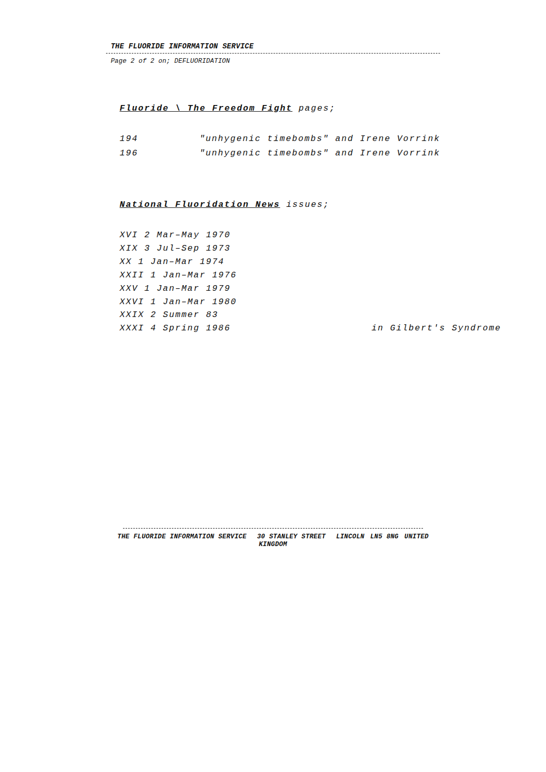THE FLUORIDE INFORMATION SERVICE
Page 2 of 2 on; DEFLUORIDATION
Fluoride \ The Freedom Fight pages;
| 194 | "unhygenic timebombs" and Irene Vorrink |
| 196 | "unhygenic timebombs" and Irene Vorrink |
National Fluoridation News issues;
XVI 2 Mar–May 1970
XIX 3 Jul–Sep 1973
XX 1 Jan–Mar 1974
XXII 1 Jan–Mar 1976
XXV 1 Jan–Mar 1979
XXVI 1 Jan–Mar 1980
XXIX 2 Summer 83
XXXI 4 Spring 1986in Gilbert's Syndrome
THE FLUORIDE INFORMATION SERVICE 30 STANLEY STREET LINCOLN LN5 8NG UNITED KINGDOM